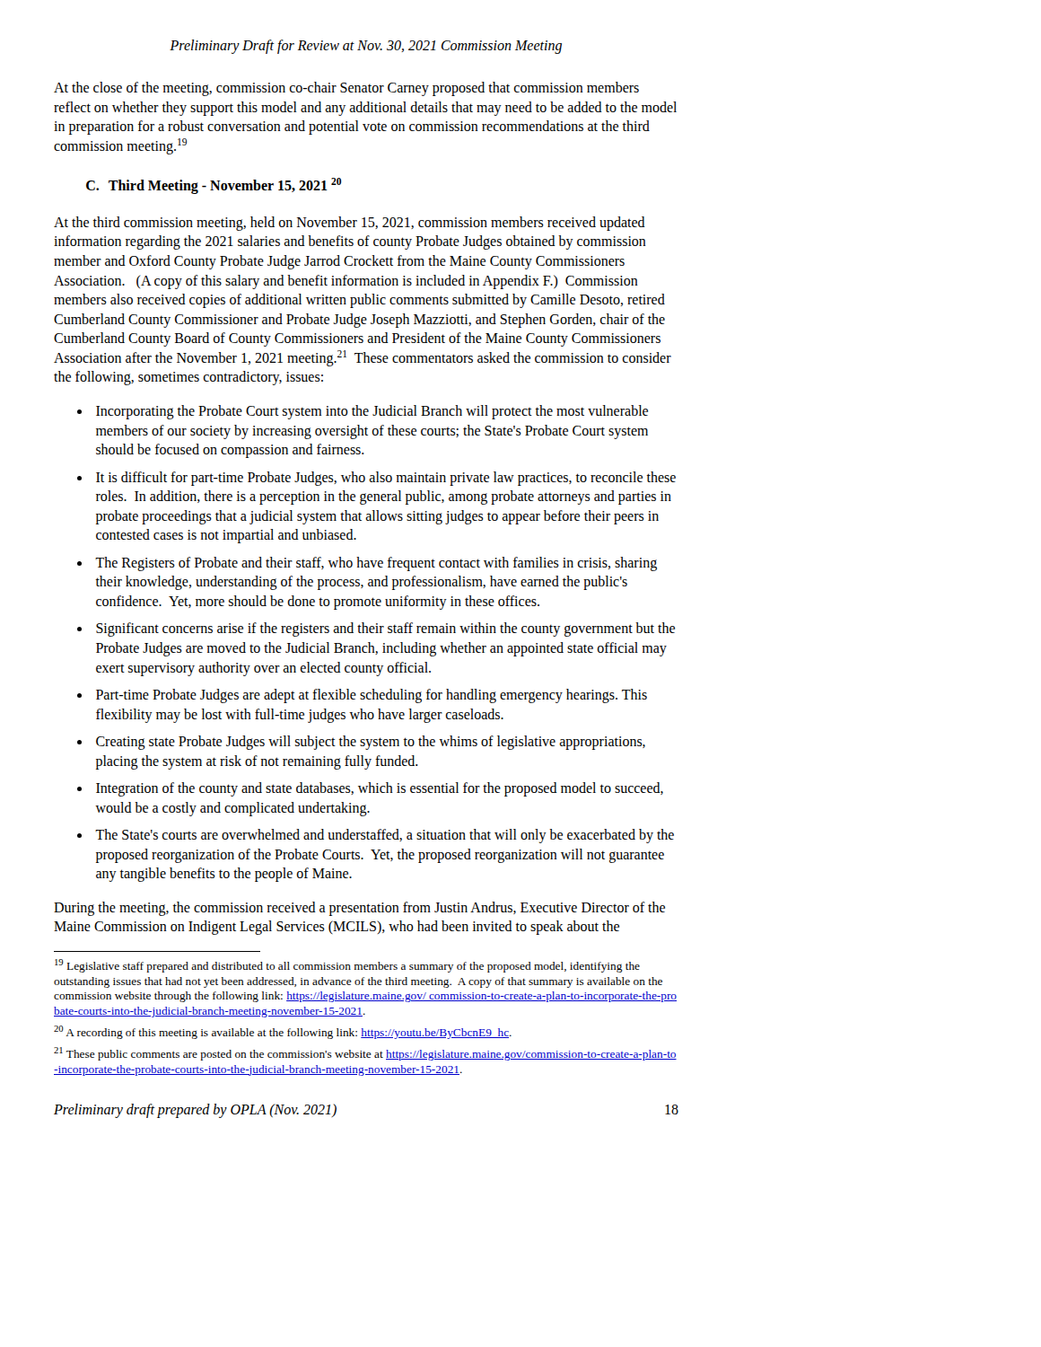Preliminary Draft for Review at Nov. 30, 2021 Commission Meeting
At the close of the meeting, commission co-chair Senator Carney proposed that commission members reflect on whether they support this model and any additional details that may need to be added to the model in preparation for a robust conversation and potential vote on commission recommendations at the third commission meeting.19
C. Third Meeting - November 15, 2021 20
At the third commission meeting, held on November 15, 2021, commission members received updated information regarding the 2021 salaries and benefits of county Probate Judges obtained by commission member and Oxford County Probate Judge Jarrod Crockett from the Maine County Commissioners Association. (A copy of this salary and benefit information is included in Appendix F.) Commission members also received copies of additional written public comments submitted by Camille Desoto, retired Cumberland County Commissioner and Probate Judge Joseph Mazziotti, and Stephen Gorden, chair of the Cumberland County Board of County Commissioners and President of the Maine County Commissioners Association after the November 1, 2021 meeting.21 These commentators asked the commission to consider the following, sometimes contradictory, issues:
Incorporating the Probate Court system into the Judicial Branch will protect the most vulnerable members of our society by increasing oversight of these courts; the State's Probate Court system should be focused on compassion and fairness.
It is difficult for part-time Probate Judges, who also maintain private law practices, to reconcile these roles. In addition, there is a perception in the general public, among probate attorneys and parties in probate proceedings that a judicial system that allows sitting judges to appear before their peers in contested cases is not impartial and unbiased.
The Registers of Probate and their staff, who have frequent contact with families in crisis, sharing their knowledge, understanding of the process, and professionalism, have earned the public's confidence. Yet, more should be done to promote uniformity in these offices.
Significant concerns arise if the registers and their staff remain within the county government but the Probate Judges are moved to the Judicial Branch, including whether an appointed state official may exert supervisory authority over an elected county official.
Part-time Probate Judges are adept at flexible scheduling for handling emergency hearings. This flexibility may be lost with full-time judges who have larger caseloads.
Creating state Probate Judges will subject the system to the whims of legislative appropriations, placing the system at risk of not remaining fully funded.
Integration of the county and state databases, which is essential for the proposed model to succeed, would be a costly and complicated undertaking.
The State's courts are overwhelmed and understaffed, a situation that will only be exacerbated by the proposed reorganization of the Probate Courts. Yet, the proposed reorganization will not guarantee any tangible benefits to the people of Maine.
During the meeting, the commission received a presentation from Justin Andrus, Executive Director of the Maine Commission on Indigent Legal Services (MCILS), who had been invited to speak about the
19 Legislative staff prepared and distributed to all commission members a summary of the proposed model, identifying the outstanding issues that had not yet been addressed, in advance of the third meeting. A copy of that summary is available on the commission website through the following link: https://legislature.maine.gov/ commission-to-create-a-plan-to-incorporate-the-probate-courts-into-the-judicial-branch-meeting-november-15-2021.
20 A recording of this meeting is available at the following link: https://youtu.be/ByCbcnE9_hc.
21 These public comments are posted on the commission's website at https://legislature.maine.gov/commission-to-create-a-plan-to-incorporate-the-probate-courts-into-the-judicial-branch-meeting-november-15-2021.
Preliminary draft prepared by OPLA (Nov. 2021) 18